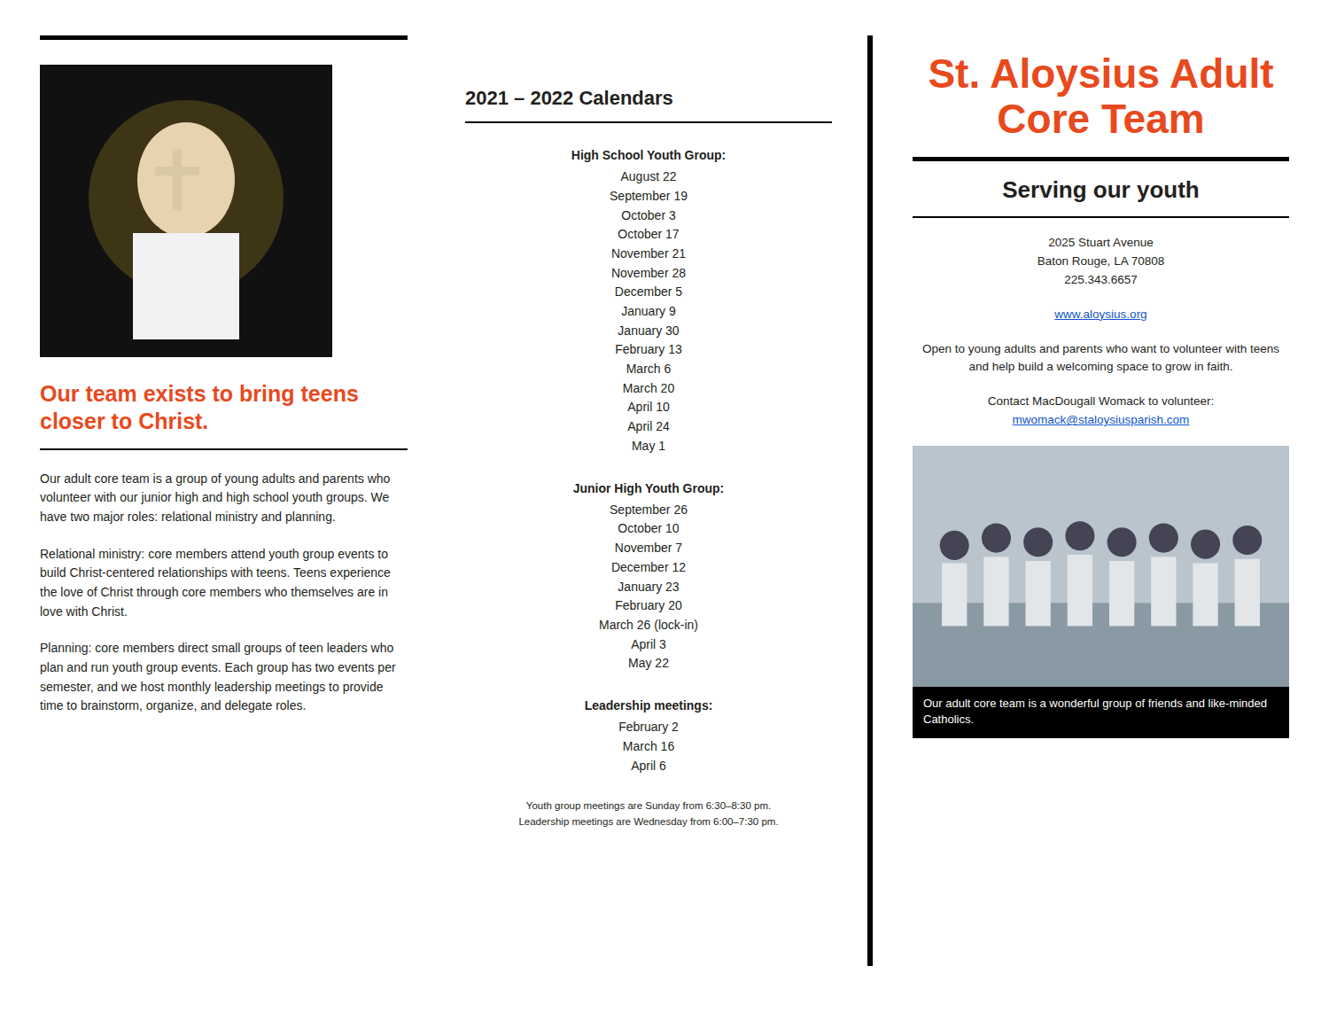Our team exists to bring teens closer to Christ.
Our adult core team is a group of young adults and parents who volunteer with our junior high and high school youth groups. We have two major roles: relational ministry and planning.
Relational ministry: core members attend youth group events to build Christ-centered relationships with teens. Teens experience the love of Christ through core members who themselves are in love with Christ.
Planning: core members direct small groups of teen leaders who plan and run youth group events. Each group has two events per semester, and we host monthly leadership meetings to provide time to brainstorm, organize, and delegate roles.
2021 – 2022 Calendars
High School Youth Group:
August 22
September 19
October 3
October 17
November 21
November 28
December 5
January 9
January 30
February 13
March 6
March 20
April 10
April 24
May 1
Junior High Youth Group:
September 26
October 10
November 7
December 12
January 23
February 20
March 26 (lock-in)
April 3
May 22
Leadership meetings:
February 2
March 16
April 6
Youth group meetings are Sunday from 6:30–8:30 pm.
Leadership meetings are Wednesday from 6:00–7:30 pm.
St. Aloysius Adult Core Team
Serving our youth
2025 Stuart Avenue
Baton Rouge, LA 70808
225.343.6657
www.aloysius.org
Open to young adults and parents who want to volunteer with teens and help build a welcoming space to grow in faith.
Contact MacDougall Womack to volunteer:
mwomack@staloysiusparish.com
Our adult core team is a wonderful group of friends and like-minded Catholics.